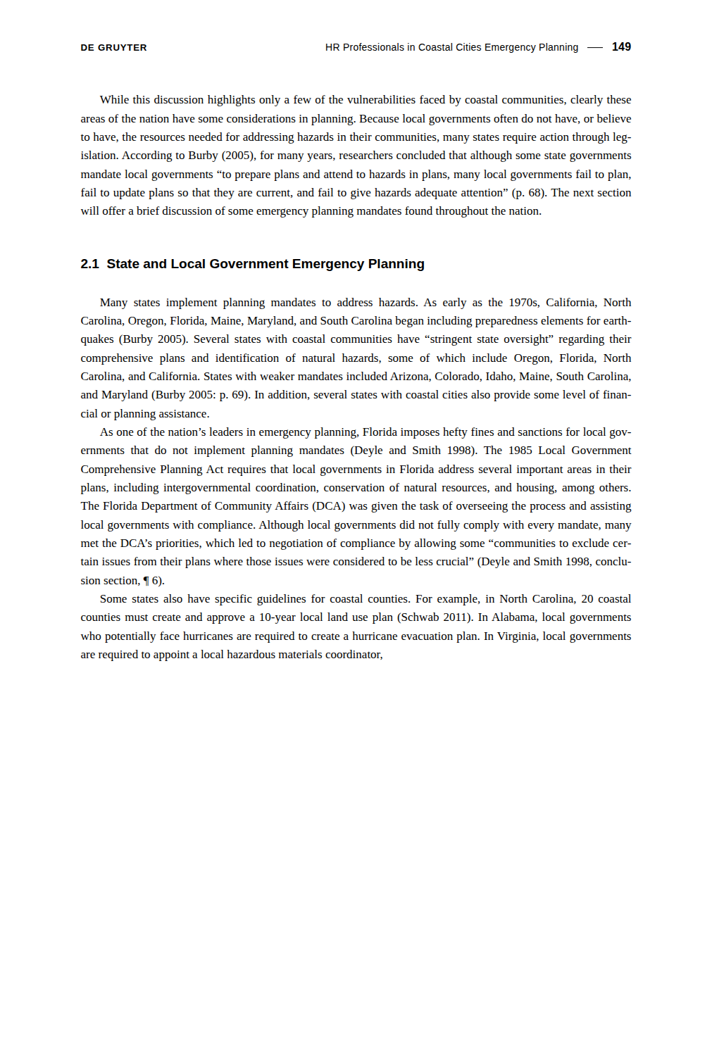De Gruyter HR Professionals in Coastal Cities Emergency Planning 149
While this discussion highlights only a few of the vulnerabilities faced by coastal communities, clearly these areas of the nation have some considerations in planning. Because local governments often do not have, or believe to have, the resources needed for addressing hazards in their communities, many states require action through legislation. According to Burby (2005), for many years, researchers concluded that although some state governments mandate local governments “to prepare plans and attend to hazards in plans, many local governments fail to plan, fail to update plans so that they are current, and fail to give hazards adequate attention” (p. 68). The next section will offer a brief discussion of some emergency planning mandates found throughout the nation.
2.1 State and Local Government Emergency Planning
Many states implement planning mandates to address hazards. As early as the 1970s, California, North Carolina, Oregon, Florida, Maine, Maryland, and South Carolina began including preparedness elements for earthquakes (Burby 2005). Several states with coastal communities have “stringent state oversight” regarding their comprehensive plans and identification of natural hazards, some of which include Oregon, Florida, North Carolina, and California. States with weaker mandates included Arizona, Colorado, Idaho, Maine, South Carolina, and Maryland (Burby 2005: p. 69). In addition, several states with coastal cities also provide some level of financial or planning assistance.
As one of the nation’s leaders in emergency planning, Florida imposes hefty fines and sanctions for local governments that do not implement planning mandates (Deyle and Smith 1998). The 1985 Local Government Comprehensive Planning Act requires that local governments in Florida address several important areas in their plans, including intergovernmental coordination, conservation of natural resources, and housing, among others. The Florida Department of Community Affairs (DCA) was given the task of overseeing the process and assisting local governments with compliance. Although local governments did not fully comply with every mandate, many met the DCA’s priorities, which led to negotiation of compliance by allowing some “communities to exclude certain issues from their plans where those issues were considered to be less crucial” (Deyle and Smith 1998, conclusion section, ¶ 6).
Some states also have specific guidelines for coastal counties. For example, in North Carolina, 20 coastal counties must create and approve a 10-year local land use plan (Schwab 2011). In Alabama, local governments who potentially face hurricanes are required to create a hurricane evacuation plan. In Virginia, local governments are required to appoint a local hazardous materials coordinator,